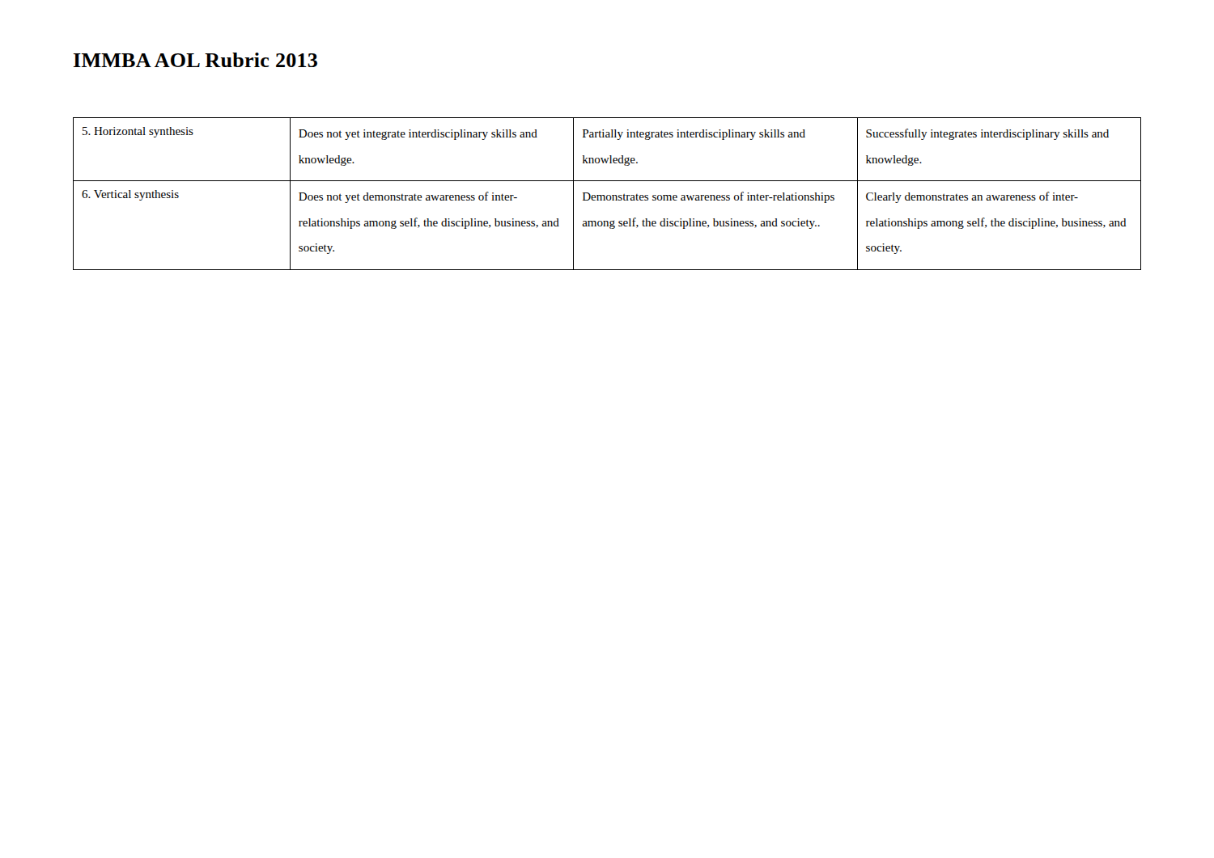IMMBA AOL Rubric 2013
| 5. Horizontal synthesis | Does not yet integrate interdisciplinary skills and knowledge. | Partially integrates interdisciplinary skills and knowledge. | Successfully integrates interdisciplinary skills and knowledge. |
| 6. Vertical synthesis | Does not yet demonstrate awareness of inter-relationships among self, the discipline, business, and society. | Demonstrates some awareness of inter-relationships among self, the discipline, business, and society.. | Clearly demonstrates an awareness of inter-relationships among self, the discipline, business, and society. |